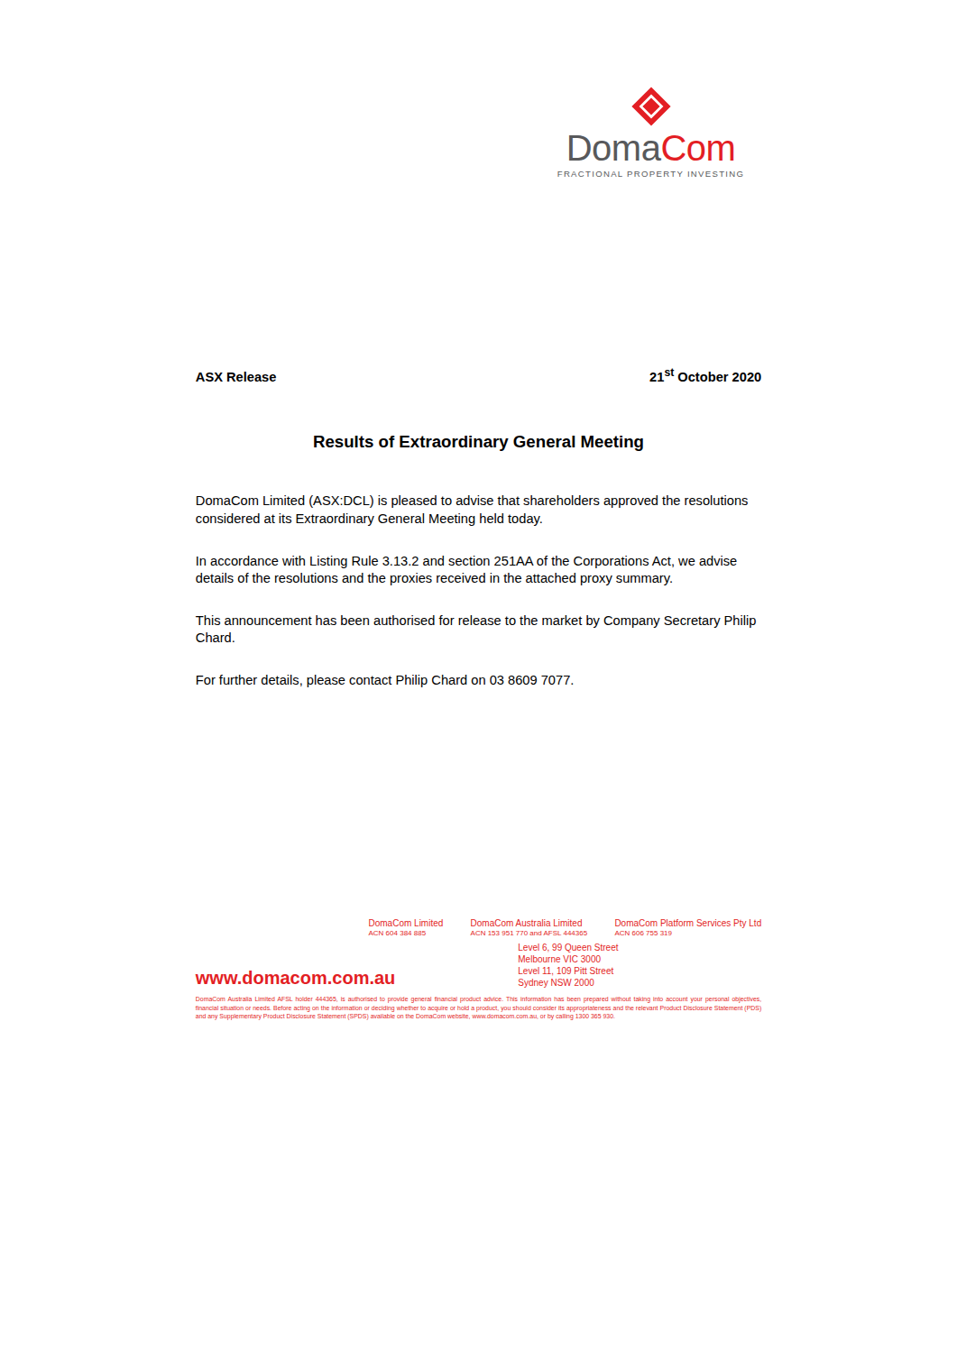DomaCom
Fractional Property Investing
ASX Release 21st October 2020
Results of Extraordinary General Meeting
DomaCom Limited (ASX:DCL) is pleased to advise that shareholders approved the resolutions considered at its Extraordinary General Meeting held today.
In accordance with Listing Rule 3.13.2 and section 251AA of the Corporations Act, we advise details of the resolutions and the proxies received in the attached proxy summary.
This announcement has been authorised for release to the market by Company Secretary Philip Chard.
For further details, please contact Philip Chard on 03 8609 7077.
DomaCom Limited
ACN 604 384 885
DomaCom Australia Limited
ACN 153 951 770 and AFSL 444365
DomaCom Platform Services Pty Ltd
ACN 606 755 319
www.domacom.com.au
Level 6, 99 Queen Street
Melbourne VIC 3000
Level 11, 109 Pitt Street
Sydney NSW 2000
DomaCom Australia Limited AFSL holder 444365, is authorised to provide general financial product advice. This information has been prepared without taking into account your personal objectives, financial situation or needs. Before acting on the information or deciding whether to acquire or hold a product, you should consider its appropriateness and the relevant Product Disclosure Statement (PDS) and any Supplementary Product Disclosure Statement (SPDS) available on the DomaCom website, www.domacom.com.au, or by calling 1300 365 930.